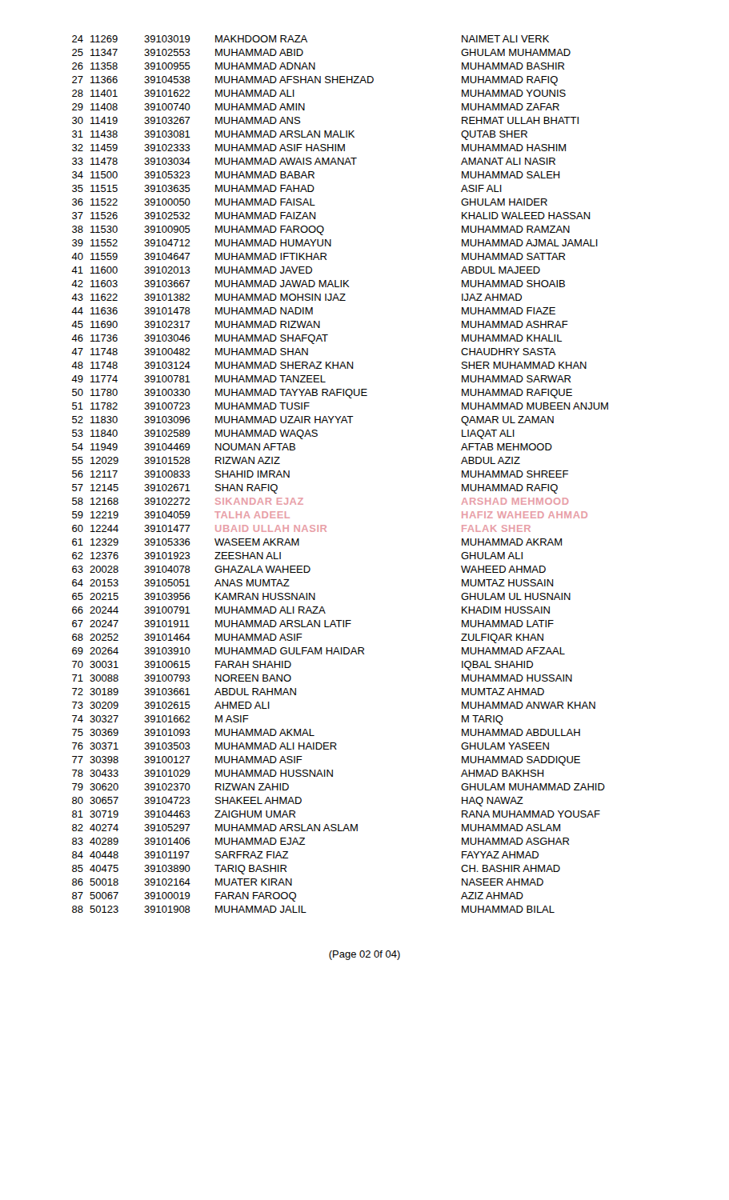| 24 | 11269 | 39103019 | MAKHDOOM RAZA | NAIMET ALI VERK |
| 25 | 11347 | 39102553 | MUHAMMAD ABID | GHULAM MUHAMMAD |
| 26 | 11358 | 39100955 | MUHAMMAD ADNAN | MUHAMMAD BASHIR |
| 27 | 11366 | 39104538 | MUHAMMAD AFSHAN SHEHZAD | MUHAMMAD RAFIQ |
| 28 | 11401 | 39101622 | MUHAMMAD ALI | MUHAMMAD YOUNIS |
| 29 | 11408 | 39100740 | MUHAMMAD AMIN | MUHAMMAD ZAFAR |
| 30 | 11419 | 39103267 | MUHAMMAD ANS | REHMAT ULLAH BHATTI |
| 31 | 11438 | 39103081 | MUHAMMAD ARSLAN MALIK | QUTAB SHER |
| 32 | 11459 | 39102333 | MUHAMMAD ASIF HASHIM | MUHAMMAD HASHIM |
| 33 | 11478 | 39103034 | MUHAMMAD AWAIS AMANAT | AMANAT ALI NASIR |
| 34 | 11500 | 39105323 | MUHAMMAD BABAR | MUHAMMAD SALEH |
| 35 | 11515 | 39103635 | MUHAMMAD FAHAD | ASIF ALI |
| 36 | 11522 | 39100050 | MUHAMMAD FAISAL | GHULAM HAIDER |
| 37 | 11526 | 39102532 | MUHAMMAD FAIZAN | KHALID WALEED HASSAN |
| 38 | 11530 | 39100905 | MUHAMMAD FAROOQ | MUHAMMAD RAMZAN |
| 39 | 11552 | 39104712 | MUHAMMAD HUMAYUN | MUHAMMAD AJMAL JAMALI |
| 40 | 11559 | 39104647 | MUHAMMAD IFTIKHAR | MUHAMMAD SATTAR |
| 41 | 11600 | 39102013 | MUHAMMAD JAVED | ABDUL MAJEED |
| 42 | 11603 | 39103667 | MUHAMMAD JAWAD MALIK | MUHAMMAD SHOAIB |
| 43 | 11622 | 39101382 | MUHAMMAD MOHSIN IJAZ | IJAZ AHMAD |
| 44 | 11636 | 39101478 | MUHAMMAD NADIM | MUHAMMAD FIAZE |
| 45 | 11690 | 39102317 | MUHAMMAD RIZWAN | MUHAMMAD ASHRAF |
| 46 | 11736 | 39103046 | MUHAMMAD SHAFQAT | MUHAMMAD KHALIL |
| 47 | 11748 | 39100482 | MUHAMMAD SHAN | CHAUDHRY SASTA |
| 48 | 11748 | 39103124 | MUHAMMAD SHERAZ KHAN | SHER MUHAMMAD KHAN |
| 49 | 11774 | 39100781 | MUHAMMAD TANZEEL | MUHAMMAD SARWAR |
| 50 | 11780 | 39100330 | MUHAMMAD TAYYAB RAFIQUE | MUHAMMAD RAFIQUE |
| 51 | 11782 | 39100723 | MUHAMMAD TUSIF | MUHAMMAD MUBEEN ANJUM |
| 52 | 11830 | 39103096 | MUHAMMAD UZAIR HAYYAT | QAMAR UL ZAMAN |
| 53 | 11840 | 39102589 | MUHAMMAD WAQAS | LIAQAT ALI |
| 54 | 11949 | 39104469 | NOUMAN AFTAB | AFTAB MEHMOOD |
| 55 | 12029 | 39101528 | RIZWAN AZIZ | ABDUL AZIZ |
| 56 | 12117 | 39100833 | SHAHID IMRAN | MUHAMMAD SHREEF |
| 57 | 12145 | 39102671 | SHAN RAFIQ | MUHAMMAD RAFIQ |
| 58 | 12168 | 39102272 | SIKANDAR EJAZ | ARSHAD MEHMOOD |
| 59 | 12219 | 39104059 | TALHA ADEEL | HAFIZ WAHEED AHMAD |
| 60 | 12244 | 39101477 | UBAID ULLAH NASIR | FALAK SHER |
| 61 | 12329 | 39105336 | WASEEM AKRAM | MUHAMMAD AKRAM |
| 62 | 12376 | 39101923 | ZEESHAN ALI | GHULAM ALI |
| 63 | 20028 | 39104078 | GHAZALA WAHEED | WAHEED AHMAD |
| 64 | 20153 | 39105051 | ANAS MUMTAZ | MUMTAZ HUSSAIN |
| 65 | 20215 | 39103956 | KAMRAN HUSSNAIN | GHULAM UL HUSNAIN |
| 66 | 20244 | 39100791 | MUHAMMAD ALI RAZA | KHADIM HUSSAIN |
| 67 | 20247 | 39101911 | MUHAMMAD ARSLAN LATIF | MUHAMMAD LATIF |
| 68 | 20252 | 39101464 | MUHAMMAD ASIF | ZULFIQAR KHAN |
| 69 | 20264 | 39103910 | MUHAMMAD GULFAM HAIDAR | MUHAMMAD AFZAAL |
| 70 | 30031 | 39100615 | FARAH SHAHID | IQBAL SHAHID |
| 71 | 30088 | 39100793 | NOREEN BANO | MUHAMMAD HUSSAIN |
| 72 | 30189 | 39103661 | ABDUL RAHMAN | MUMTAZ AHMAD |
| 73 | 30209 | 39102615 | AHMED ALI | MUHAMMAD ANWAR KHAN |
| 74 | 30327 | 39101662 | M ASIF | M TARIQ |
| 75 | 30369 | 39101093 | MUHAMMAD AKMAL | MUHAMMAD ABDULLAH |
| 76 | 30371 | 39103503 | MUHAMMAD ALI HAIDER | GHULAM YASEEN |
| 77 | 30398 | 39100127 | MUHAMMAD ASIF | MUHAMMAD SADDIQUE |
| 78 | 30433 | 39101029 | MUHAMMAD HUSSNAIN | AHMAD BAKHSH |
| 79 | 30620 | 39102370 | RIZWAN ZAHID | GHULAM MUHAMMAD ZAHID |
| 80 | 30657 | 39104723 | SHAKEEL AHMAD | HAQ NAWAZ |
| 81 | 30719 | 39104463 | ZAIGHUM UMAR | RANA MUHAMMAD YOUSAF |
| 82 | 40274 | 39105297 | MUHAMMAD ARSLAN ASLAM | MUHAMMAD ASLAM |
| 83 | 40289 | 39101406 | MUHAMMAD EJAZ | MUHAMMAD ASGHAR |
| 84 | 40448 | 39101197 | SARFRAZ FIAZ | FAYYAZ AHMAD |
| 85 | 40475 | 39103890 | TARIQ BASHIR | CH. BASHIR AHMAD |
| 86 | 50018 | 39102164 | MUATER KIRAN | NASEER AHMAD |
| 87 | 50067 | 39100019 | FARAN FAROOQ | AZIZ AHMAD |
| 88 | 50123 | 39101908 | MUHAMMAD JALIL | MUHAMMAD BILAL |
(Page 02 0f 04)